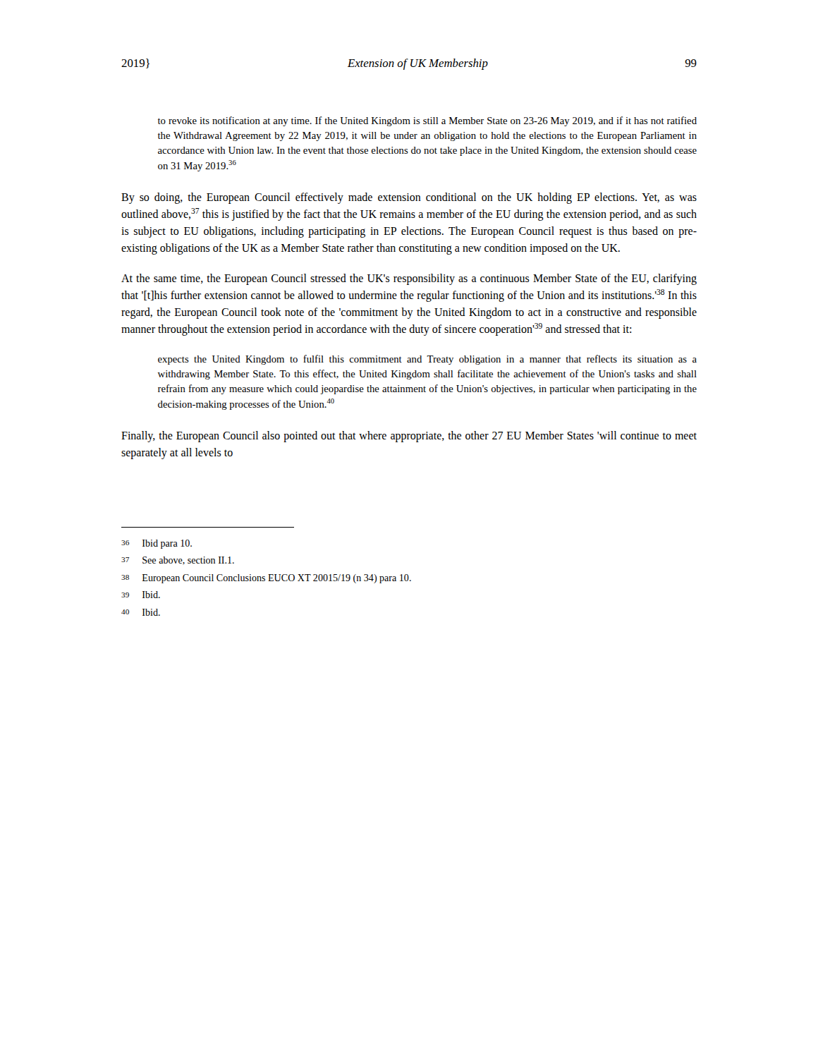2019} Extension of UK Membership 99
to revoke its notification at any time. If the United Kingdom is still a Member State on 23-26 May 2019, and if it has not ratified the Withdrawal Agreement by 22 May 2019, it will be under an obligation to hold the elections to the European Parliament in accordance with Union law. In the event that those elections do not take place in the United Kingdom, the extension should cease on 31 May 2019.36
By so doing, the European Council effectively made extension conditional on the UK holding EP elections. Yet, as was outlined above,37 this is justified by the fact that the UK remains a member of the EU during the extension period, and as such is subject to EU obligations, including participating in EP elections. The European Council request is thus based on pre-existing obligations of the UK as a Member State rather than constituting a new condition imposed on the UK.
At the same time, the European Council stressed the UK's responsibility as a continuous Member State of the EU, clarifying that '[t]his further extension cannot be allowed to undermine the regular functioning of the Union and its institutions.'38 In this regard, the European Council took note of the 'commitment by the United Kingdom to act in a constructive and responsible manner throughout the extension period in accordance with the duty of sincere cooperation'39 and stressed that it:
expects the United Kingdom to fulfil this commitment and Treaty obligation in a manner that reflects its situation as a withdrawing Member State. To this effect, the United Kingdom shall facilitate the achievement of the Union's tasks and shall refrain from any measure which could jeopardise the attainment of the Union's objectives, in particular when participating in the decision-making processes of the Union.40
Finally, the European Council also pointed out that where appropriate, the other 27 EU Member States 'will continue to meet separately at all levels to
Ibid para 10.
See above, section II.1.
European Council Conclusions EUCO XT 20015/19 (n 34) para 10.
Ibid.
Ibid.